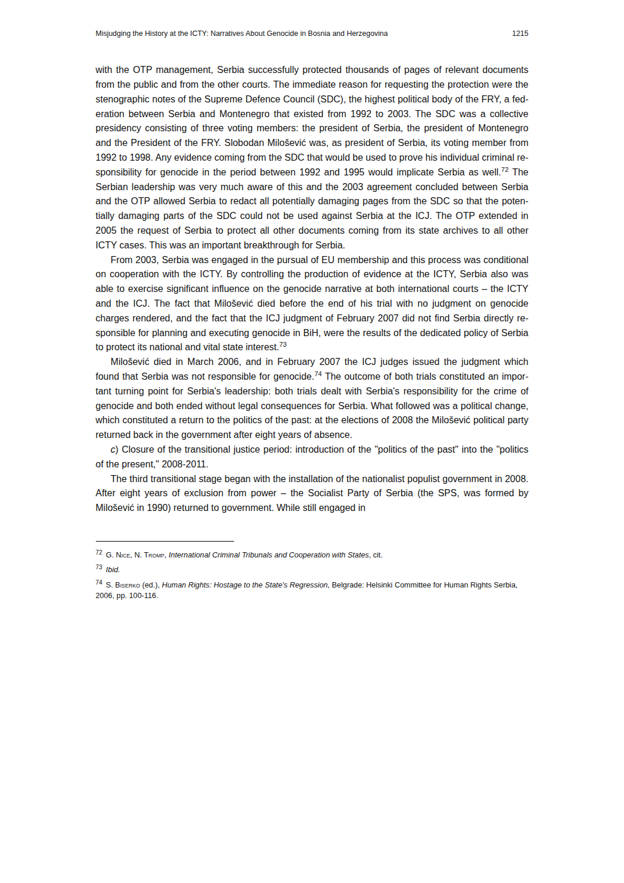Misjudging the History at the ICTY: Narratives About Genocide in Bosnia and Herzegovina 1215
with the OTP management, Serbia successfully protected thousands of pages of relevant documents from the public and from the other courts. The immediate reason for requesting the protection were the stenographic notes of the Supreme Defence Council (SDC), the highest political body of the FRY, a federation between Serbia and Montenegro that existed from 1992 to 2003. The SDC was a collective presidency consisting of three voting members: the president of Serbia, the president of Montenegro and the President of the FRY. Slobodan Milošević was, as president of Serbia, its voting member from 1992 to 1998. Any evidence coming from the SDC that would be used to prove his individual criminal responsibility for genocide in the period between 1992 and 1995 would implicate Serbia as well.72 The Serbian leadership was very much aware of this and the 2003 agreement concluded between Serbia and the OTP allowed Serbia to redact all potentially damaging pages from the SDC so that the potentially damaging parts of the SDC could not be used against Serbia at the ICJ. The OTP extended in 2005 the request of Serbia to protect all other documents coming from its state archives to all other ICTY cases. This was an important breakthrough for Serbia.
From 2003, Serbia was engaged in the pursual of EU membership and this process was conditional on cooperation with the ICTY. By controlling the production of evidence at the ICTY, Serbia also was able to exercise significant influence on the genocide narrative at both international courts – the ICTY and the ICJ. The fact that Milošević died before the end of his trial with no judgment on genocide charges rendered, and the fact that the ICJ judgment of February 2007 did not find Serbia directly responsible for planning and executing genocide in BiH, were the results of the dedicated policy of Serbia to protect its national and vital state interest.73
Milošević died in March 2006, and in February 2007 the ICJ judges issued the judgment which found that Serbia was not responsible for genocide.74 The outcome of both trials constituted an important turning point for Serbia's leadership: both trials dealt with Serbia's responsibility for the crime of genocide and both ended without legal consequences for Serbia. What followed was a political change, which constituted a return to the politics of the past: at the elections of 2008 the Milošević political party returned back in the government after eight years of absence.
c) Closure of the transitional justice period: introduction of the "politics of the past" into the "politics of the present," 2008-2011.
The third transitional stage began with the installation of the nationalist populist government in 2008. After eight years of exclusion from power – the Socialist Party of Serbia (the SPS, was formed by Milošević in 1990) returned to government. While still engaged in
72 G. Nice, N. Tromp, International Criminal Tribunals and Cooperation with States, cit.
73 Ibid.
74 S. Biserko (ed.), Human Rights: Hostage to the State's Regression, Belgrade: Helsinki Committee for Human Rights Serbia, 2006, pp. 100-116.